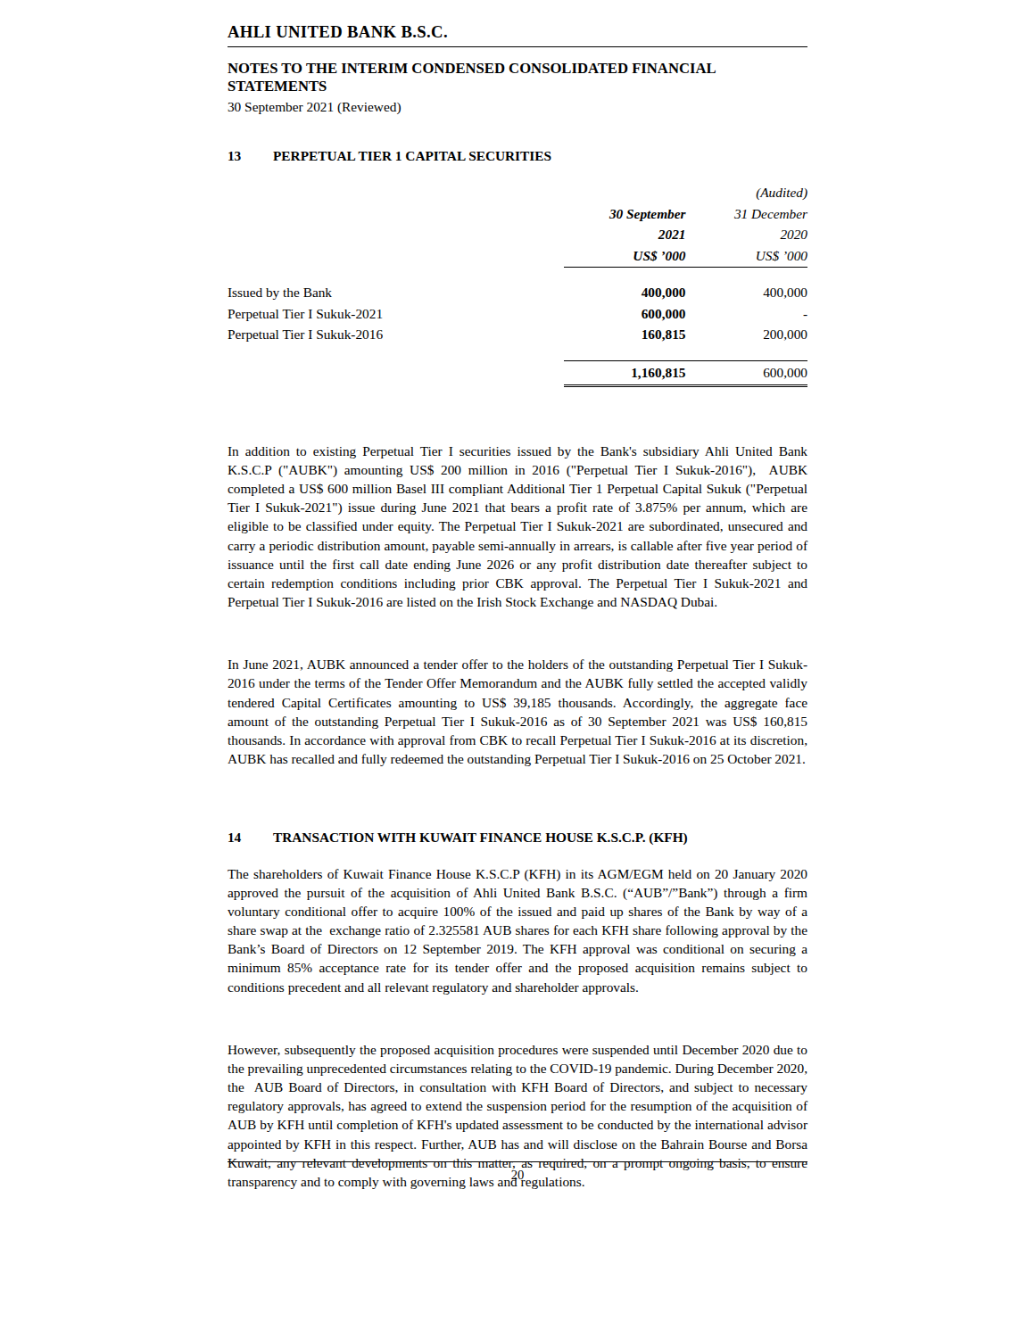AHLI UNITED BANK B.S.C.
NOTES TO THE INTERIM CONDENSED CONSOLIDATED FINANCIAL STATEMENTS
30 September 2021 (Reviewed)
13 PERPETUAL TIER 1 CAPITAL SECURITIES
| | | (Audited) |
| | 30 September | 31 December |
| | 2021 | 2020 |
| | US$ ’000 | US$ ’000 |
| Issued by the Bank | 400,000 | 400,000 |
| Perpetual Tier I Sukuk-2021 | 600,000 | - |
| Perpetual Tier I Sukuk-2016 | 160,815 | 200,000 |
| | 1,160,815 | 600,000 |
In addition to existing Perpetual Tier I securities issued by the Bank's subsidiary Ahli United Bank K.S.C.P ("AUBK") amounting US$ 200 million in 2016 ("Perpetual Tier I Sukuk-2016"), AUBK completed a US$ 600 million Basel III compliant Additional Tier 1 Perpetual Capital Sukuk ("Perpetual Tier I Sukuk-2021") issue during June 2021 that bears a profit rate of 3.875% per annum, which are eligible to be classified under equity. The Perpetual Tier I Sukuk-2021 are subordinated, unsecured and carry a periodic distribution amount, payable semi-annually in arrears, is callable after five year period of issuance until the first call date ending June 2026 or any profit distribution date thereafter subject to certain redemption conditions including prior CBK approval. The Perpetual Tier I Sukuk-2021 and Perpetual Tier I Sukuk-2016 are listed on the Irish Stock Exchange and NASDAQ Dubai.
In June 2021, AUBK announced a tender offer to the holders of the outstanding Perpetual Tier I Sukuk-2016 under the terms of the Tender Offer Memorandum and the AUBK fully settled the accepted validly tendered Capital Certificates amounting to US$ 39,185 thousands. Accordingly, the aggregate face amount of the outstanding Perpetual Tier I Sukuk-2016 as of 30 September 2021 was US$ 160,815 thousands. In accordance with approval from CBK to recall Perpetual Tier I Sukuk-2016 at its discretion, AUBK has recalled and fully redeemed the outstanding Perpetual Tier I Sukuk-2016 on 25 October 2021.
14 TRANSACTION WITH KUWAIT FINANCE HOUSE K.S.C.P. (KFH)
The shareholders of Kuwait Finance House K.S.C.P (KFH) in its AGM/EGM held on 20 January 2020 approved the pursuit of the acquisition of Ahli United Bank B.S.C. (“AUB”/”Bank”) through a firm voluntary conditional offer to acquire 100% of the issued and paid up shares of the Bank by way of a share swap at the exchange ratio of 2.325581 AUB shares for each KFH share following approval by the Bank’s Board of Directors on 12 September 2019. The KFH approval was conditional on securing a minimum 85% acceptance rate for its tender offer and the proposed acquisition remains subject to conditions precedent and all relevant regulatory and shareholder approvals.
However, subsequently the proposed acquisition procedures were suspended until December 2020 due to the prevailing unprecedented circumstances relating to the COVID-19 pandemic. During December 2020, the AUB Board of Directors, in consultation with KFH Board of Directors, and subject to necessary regulatory approvals, has agreed to extend the suspension period for the resumption of the acquisition of AUB by KFH until completion of KFH's updated assessment to be conducted by the international advisor appointed by KFH in this respect. Further, AUB has and will disclose on the Bahrain Bourse and Borsa Kuwait, any relevant developments on this matter, as required, on a prompt ongoing basis, to ensure transparency and to comply with governing laws and regulations.
20